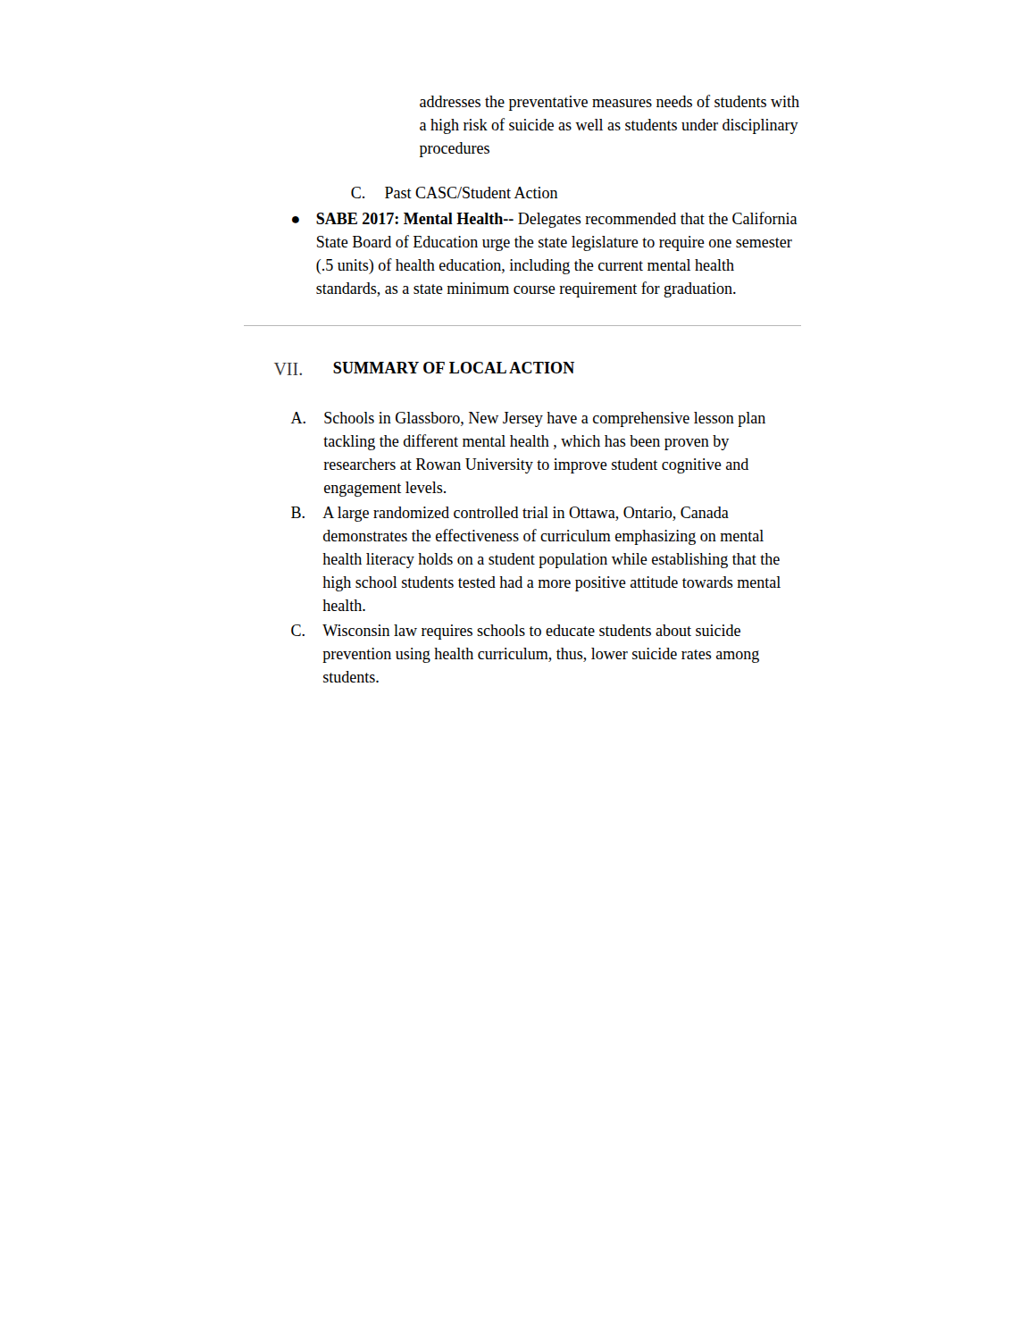addresses the preventative measures needs of students with a high risk of suicide as well as students under disciplinary procedures
C. Past CASC/Student Action
● SABE 2017: Mental Health-- Delegates recommended that the California State Board of Education urge the state legislature to require one semester (.5 units) of health education, including the current mental health standards, as a state minimum course requirement for graduation.
VII. SUMMARY OF LOCAL ACTION
A. Schools in Glassboro, New Jersey have a comprehensive lesson plan tackling the different mental health , which has been proven by researchers at Rowan University to improve student cognitive and engagement levels.
B. A large randomized controlled trial in Ottawa, Ontario, Canada demonstrates the effectiveness of curriculum emphasizing on mental health literacy holds on a student population while establishing that the high school students tested had a more positive attitude towards mental health.
C. Wisconsin law requires schools to educate students about suicide prevention using health curriculum, thus, lower suicide rates among students.